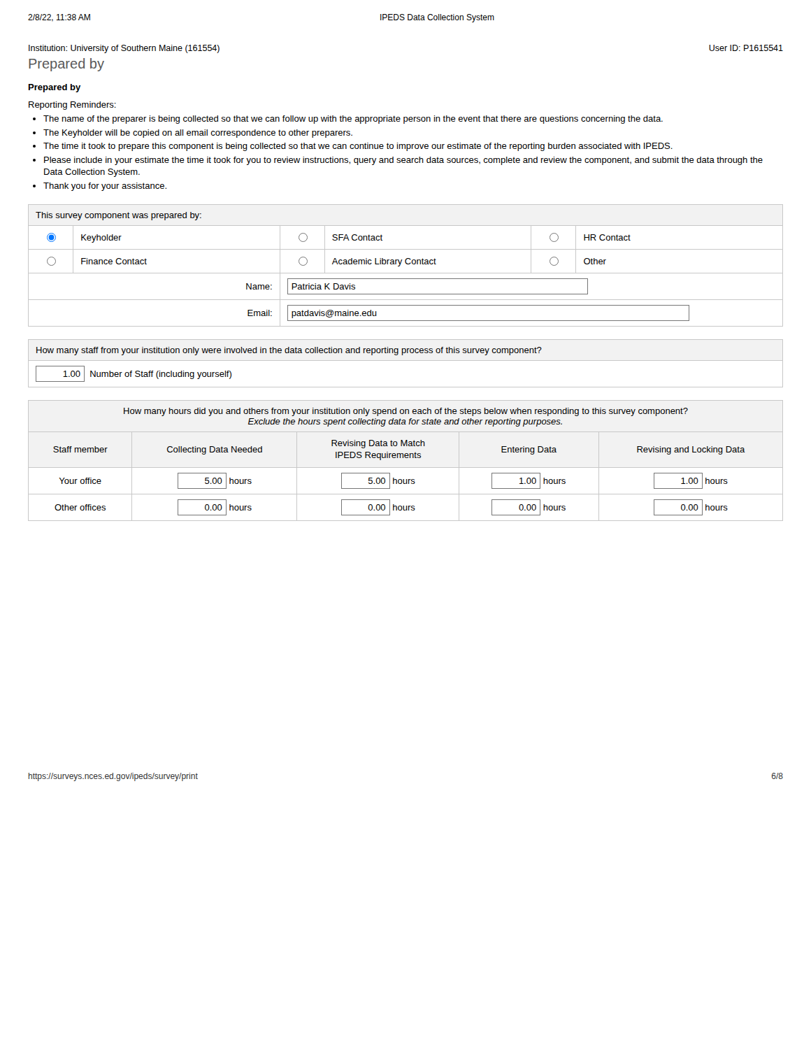2/8/22, 11:38 AM
IPEDS Data Collection System
Institution: University of Southern Maine (161554)
User ID: P1615541
Prepared by
Prepared by
Reporting Reminders:
The name of the preparer is being collected so that we can follow up with the appropriate person in the event that there are questions concerning the data.
The Keyholder will be copied on all email correspondence to other preparers.
The time it took to prepare this component is being collected so that we can continue to improve our estimate of the reporting burden associated with IPEDS.
Please include in your estimate the time it took for you to review instructions, query and search data sources, complete and review the component, and submit the data through the Data Collection System.
Thank you for your assistance.
| This survey component was prepared by: |
| | Keyholder | | SFA Contact | | HR Contact |
| | Finance Contact | | Academic Library Contact | | Other |
| Name: | |
| Email: | |
| How many staff from your institution only were involved in the data collection and reporting process of this survey component? |
| Number of Staff (including yourself) |
| How many hours did you and others from your institution only spend on each of the steps below when responding to this survey component? Exclude the hours spent collecting data for state and other reporting purposes. |
| Staff member | Collecting Data Needed | Revising Data to Match IPEDS Requirements | Entering Data | Revising and Locking Data |
| Your office | hours | hours | hours | hours |
| Other offices | hours | hours | hours | hours |
https://surveys.nces.ed.gov/ipeds/survey/print
6/8